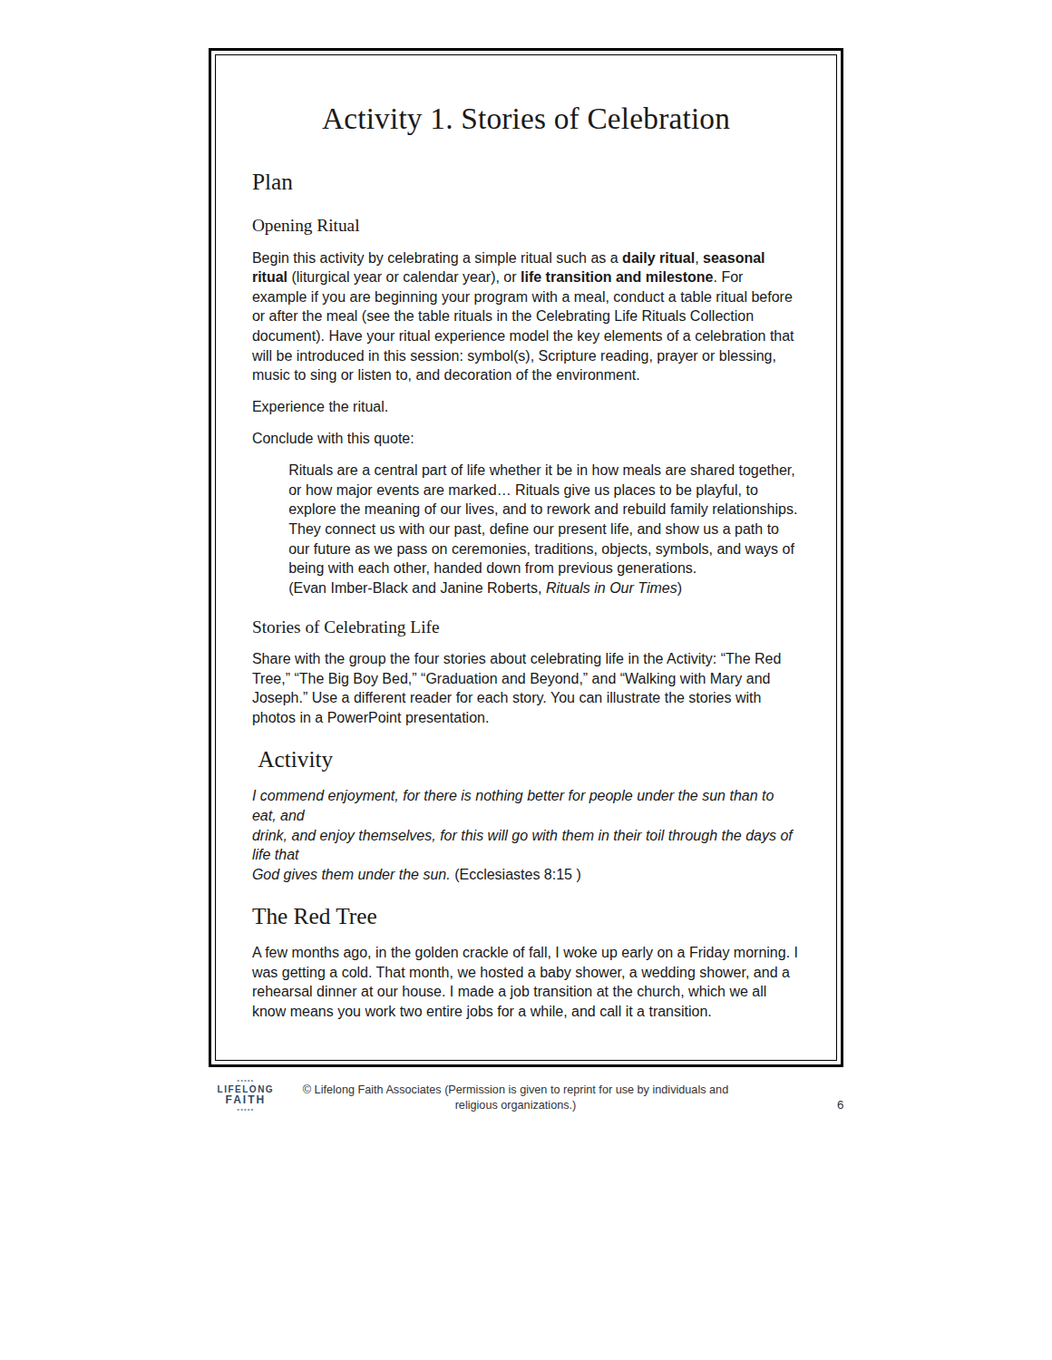Activity 1. Stories of Celebration
Plan
Opening Ritual
Begin this activity by celebrating a simple ritual such as a daily ritual, seasonal ritual (liturgical year or calendar year), or life transition and milestone. For example if you are beginning your program with a meal, conduct a table ritual before or after the meal (see the table rituals in the Celebrating Life Rituals Collection document). Have your ritual experience model the key elements of a celebration that will be introduced in this session: symbol(s), Scripture reading, prayer or blessing, music to sing or listen to, and decoration of the environment.
Experience the ritual.
Conclude with this quote:
Rituals are a central part of life whether it be in how meals are shared together, or how major events are marked… Rituals give us places to be playful, to explore the meaning of our lives, and to rework and rebuild family relationships. They connect us with our past, define our present life, and show us a path to our future as we pass on ceremonies, traditions, objects, symbols, and ways of being with each other, handed down from previous generations.
(Evan Imber-Black and Janine Roberts, Rituals in Our Times)
Stories of Celebrating Life
Share with the group the four stories about celebrating life in the Activity: “The Red Tree,” “The Big Boy Bed,” “Graduation and Beyond,” and “Walking with Mary and Joseph.” Use a different reader for each story. You can illustrate the stories with photos in a PowerPoint presentation.
Activity
I commend enjoyment, for there is nothing better for people under the sun than to eat, and
drink, and enjoy themselves, for this will go with them in their toil through the days of life that
God gives them under the sun. (Ecclesiastes 8:15 )
The Red Tree
A few months ago, in the golden crackle of fall, I woke up early on a Friday morning. I was getting a cold. That month, we hosted a baby shower, a wedding shower, and a rehearsal dinner at our house. I made a job transition at the church, which we all know means you work two entire jobs for a while, and call it a transition.
•••••
LIFELONG
FAITH
•••••
© Lifelong Faith Associates (Permission is given to reprint for use by individuals and religious organizations.)
6